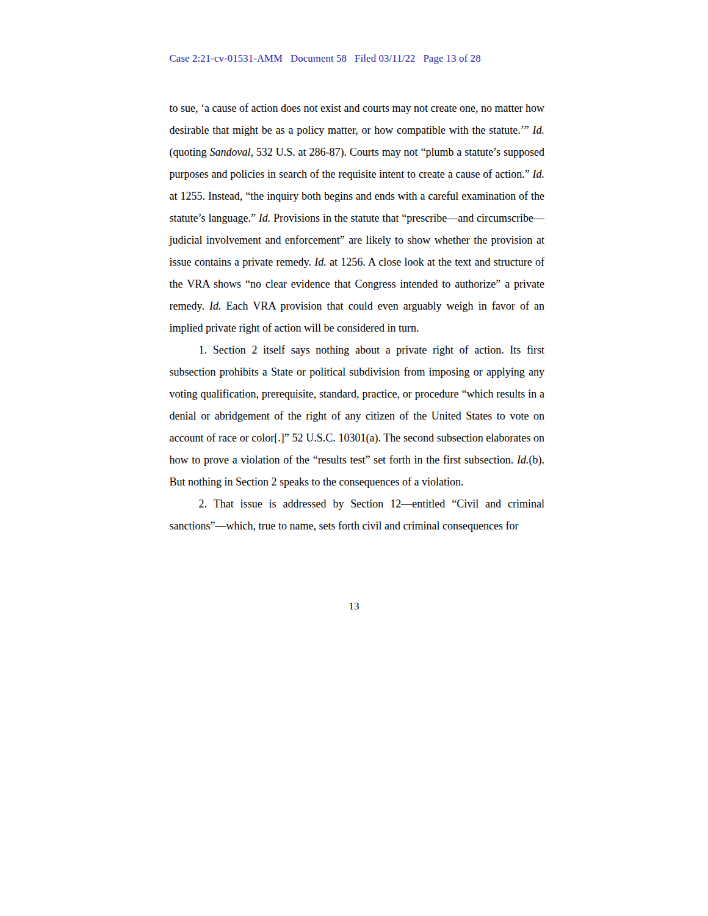Case 2:21-cv-01531-AMM Document 58 Filed 03/11/22 Page 13 of 28
to sue, ‘a cause of action does not exist and courts may not create one, no matter how desirable that might be as a policy matter, or how compatible with the statute.’” Id. (quoting Sandoval, 532 U.S. at 286-87). Courts may not “plumb a statute’s supposed purposes and policies in search of the requisite intent to create a cause of action.” Id. at 1255. Instead, “the inquiry both begins and ends with a careful examination of the statute’s language.” Id. Provisions in the statute that “prescribe—and circumscribe—judicial involvement and enforcement” are likely to show whether the provision at issue contains a private remedy. Id. at 1256. A close look at the text and structure of the VRA shows “no clear evidence that Congress intended to authorize” a private remedy. Id. Each VRA provision that could even arguably weigh in favor of an implied private right of action will be considered in turn.
1. Section 2 itself says nothing about a private right of action. Its first subsection prohibits a State or political subdivision from imposing or applying any voting qualification, prerequisite, standard, practice, or procedure “which results in a denial or abridgement of the right of any citizen of the United States to vote on account of race or color[.]” 52 U.S.C. 10301(a). The second subsection elaborates on how to prove a violation of the “results test” set forth in the first subsection. Id.(b). But nothing in Section 2 speaks to the consequences of a violation.
2. That issue is addressed by Section 12—entitled “Civil and criminal sanctions”—which, true to name, sets forth civil and criminal consequences for
13